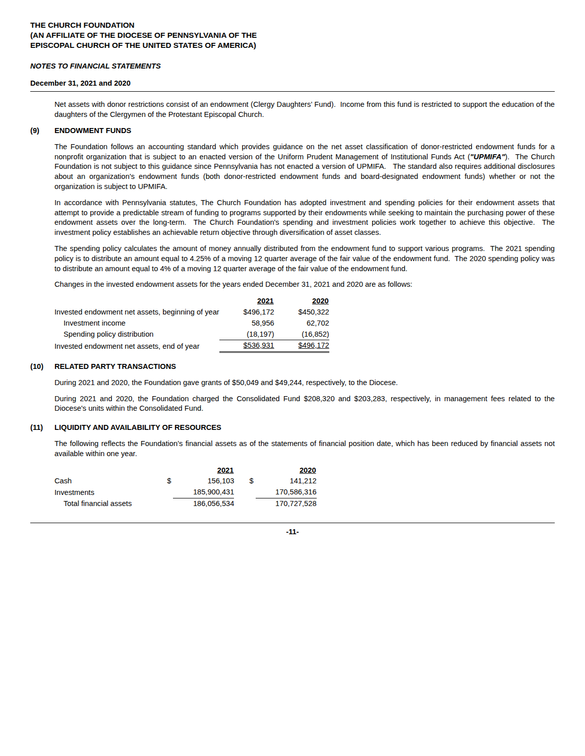THE CHURCH FOUNDATION
(AN AFFILIATE OF THE DIOCESE OF PENNSYLVANIA OF THE
EPISCOPAL CHURCH OF THE UNITED STATES OF AMERICA)
NOTES TO FINANCIAL STATEMENTS
December 31, 2021 and 2020
Net assets with donor restrictions consist of an endowment (Clergy Daughters’ Fund). Income from this fund is restricted to support the education of the daughters of the Clergymen of the Protestant Episcopal Church.
(9) ENDOWMENT FUNDS
The Foundation follows an accounting standard which provides guidance on the net asset classification of donor-restricted endowment funds for a nonprofit organization that is subject to an enacted version of the Uniform Prudent Management of Institutional Funds Act ("UPMIFA"). The Church Foundation is not subject to this guidance since Pennsylvania has not enacted a version of UPMIFA. The standard also requires additional disclosures about an organization's endowment funds (both donor-restricted endowment funds and board-designated endowment funds) whether or not the organization is subject to UPMIFA.
In accordance with Pennsylvania statutes, The Church Foundation has adopted investment and spending policies for their endowment assets that attempt to provide a predictable stream of funding to programs supported by their endowments while seeking to maintain the purchasing power of these endowment assets over the long-term. The Church Foundation's spending and investment policies work together to achieve this objective. The investment policy establishes an achievable return objective through diversification of asset classes.
The spending policy calculates the amount of money annually distributed from the endowment fund to support various programs. The 2021 spending policy is to distribute an amount equal to 4.25% of a moving 12 quarter average of the fair value of the endowment fund. The 2020 spending policy was to distribute an amount equal to 4% of a moving 12 quarter average of the fair value of the endowment fund.
Changes in the invested endowment assets for the years ended December 31, 2021 and 2020 are as follows:
| | 2021 | 2020 |
| Invested endowment net assets, beginning of year | $496,172 | $450,322 |
| Investment income | 58,956 | 62,702 |
| Spending policy distribution | (18,197) | (16,852) |
| Invested endowment net assets, end of year | $536,931 | $496,172 |
(10) RELATED PARTY TRANSACTIONS
During 2021 and 2020, the Foundation gave grants of $50,049 and $49,244, respectively, to the Diocese.
During 2021 and 2020, the Foundation charged the Consolidated Fund $208,320 and $203,283, respectively, in management fees related to the Diocese's units within the Consolidated Fund.
(11) LIQUIDITY AND AVAILABILITY OF RESOURCES
The following reflects the Foundation’s financial assets as of the statements of financial position date, which has been reduced by financial assets not available within one year.
| | | 2021 | | 2020 |
| Cash | $ | 156,103 | $ | 141,212 |
| Investments | | 185,900,431 | | 170,586,316 |
| Total financial assets | | 186,056,534 | | 170,727,528 |
-11-